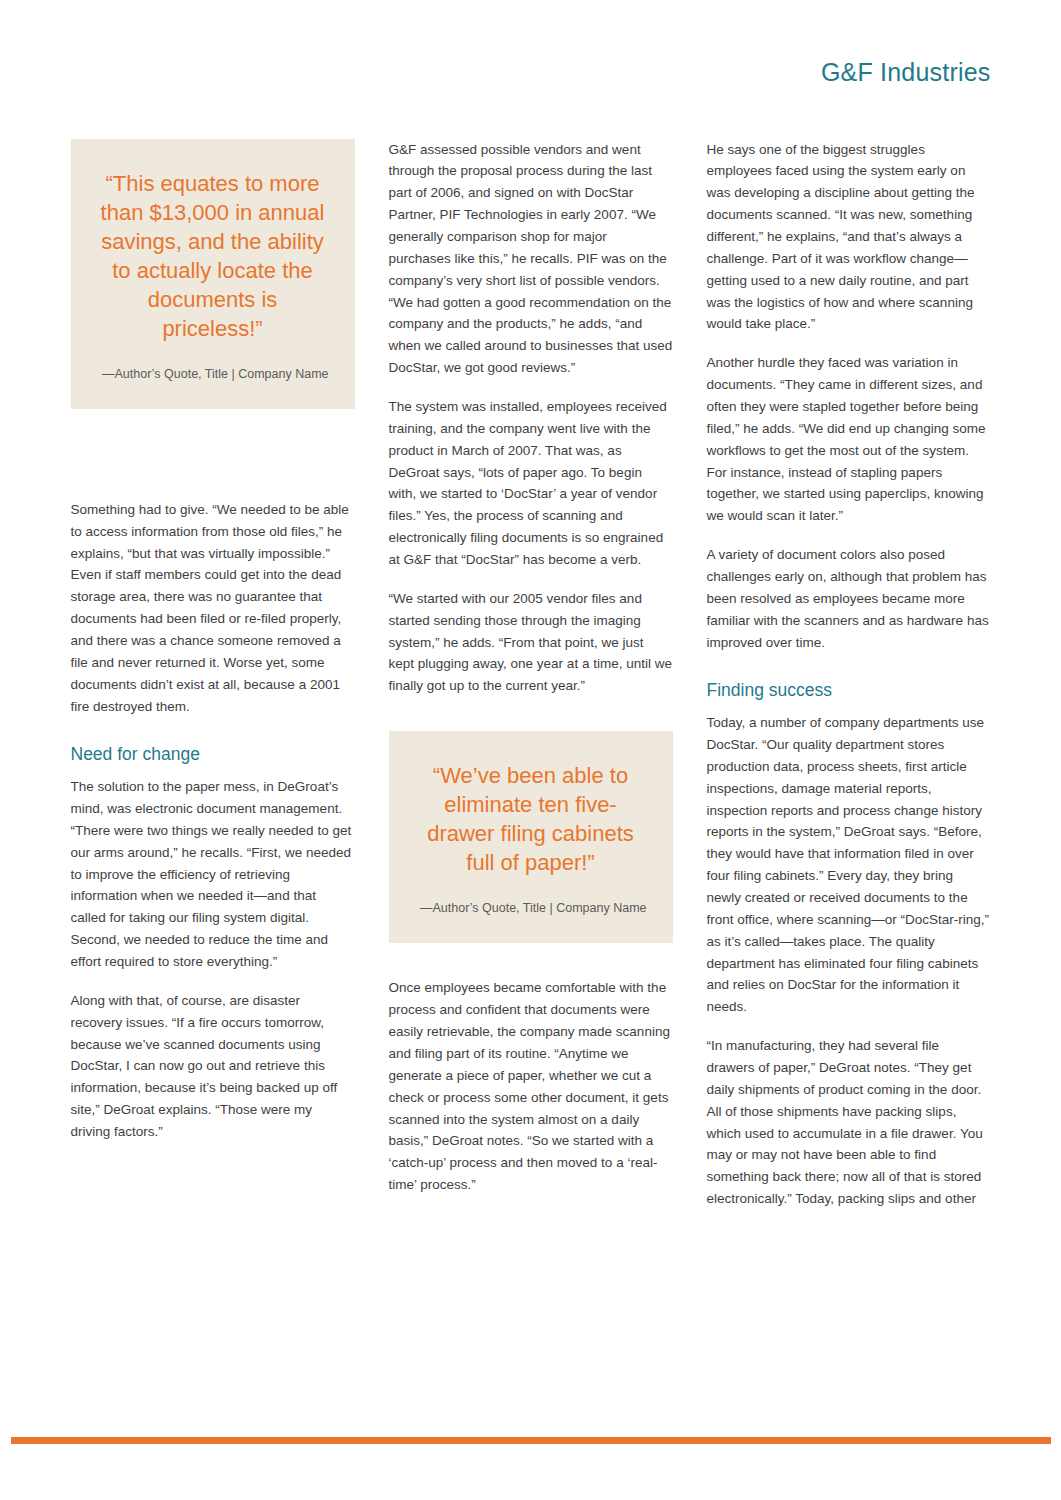G&F Industries
“This equates to more than $13,000 in annual savings, and the ability to actually locate the documents is priceless!”
—Author’s Quote, Title | Company Name
Something had to give. “We needed to be able to access information from those old files,” he explains, “but that was virtually impossible.” Even if staff members could get into the dead storage area, there was no guarantee that documents had been filed or re-filed properly, and there was a chance someone removed a file and never returned it. Worse yet, some documents didn’t exist at all, because a 2001 fire destroyed them.
Need for change
The solution to the paper mess, in DeGroat’s mind, was electronic document management. “There were two things we really needed to get our arms around,” he recalls. “First, we needed to improve the efficiency of retrieving information when we needed it—and that called for taking our filing system digital. Second, we needed to reduce the time and effort required to store everything.”
Along with that, of course, are disaster recovery issues. “If a fire occurs tomorrow, because we’ve scanned documents using DocStar, I can now go out and retrieve this information, because it’s being backed up off site,” DeGroat explains. “Those were my driving factors.”
G&F assessed possible vendors and went through the proposal process during the last part of 2006, and signed on with DocStar Partner, PIF Technologies in early 2007. “We generally comparison shop for major purchases like this,” he recalls. PIF was on the company’s very short list of possible vendors. “We had gotten a good recommendation on the company and the products,” he adds, “and when we called around to businesses that used DocStar, we got good reviews.”
The system was installed, employees received training, and the company went live with the product in March of 2007. That was, as DeGroat says, “lots of paper ago. To begin with, we started to ‘DocStar’ a year of vendor files.” Yes, the process of scanning and electronically filing documents is so engrained at G&F that “DocStar” has become a verb.
“We started with our 2005 vendor files and started sending those through the imaging system,” he adds. “From that point, we just kept plugging away, one year at a time, until we finally got up to the current year.”
“We’ve been able to eliminate ten five-drawer filing cabinets full of paper!”
—Author’s Quote, Title | Company Name
Once employees became comfortable with the process and confident that documents were easily retrievable, the company made scanning and filing part of its routine. “Anytime we generate a piece of paper, whether we cut a check or process some other document, it gets scanned into the system almost on a daily basis,” DeGroat notes. “So we started with a ‘catch-up’ process and then moved to a ‘real-time’ process.”
He says one of the biggest struggles employees faced using the system early on was developing a discipline about getting the documents scanned. “It was new, something different,” he explains, “and that’s always a challenge. Part of it was workflow change—getting used to a new daily routine, and part was the logistics of how and where scanning would take place.”
Another hurdle they faced was variation in documents. “They came in different sizes, and often they were stapled together before being filed,” he adds. “We did end up changing some workflows to get the most out of the system. For instance, instead of stapling papers together, we started using paperclips, knowing we would scan it later.”
A variety of document colors also posed challenges early on, although that problem has been resolved as employees became more familiar with the scanners and as hardware has improved over time.
Finding success
Today, a number of company departments use DocStar. “Our quality department stores production data, process sheets, first article inspections, damage material reports, inspection reports and process change history reports in the system,” DeGroat says. “Before, they would have that information filed in over four filing cabinets.” Every day, they bring newly created or received documents to the front office, where scanning—or “DocStar-ring,” as it’s called—takes place. The quality department has eliminated four filing cabinets and relies on DocStar for the information it needs.
“In manufacturing, they had several file drawers of paper,” DeGroat notes. “They get daily shipments of product coming in the door. All of those shipments have packing slips, which used to accumulate in a file drawer. You may or may not have been able to find something back there; now all of that is stored electronically.” Today, packing slips and other